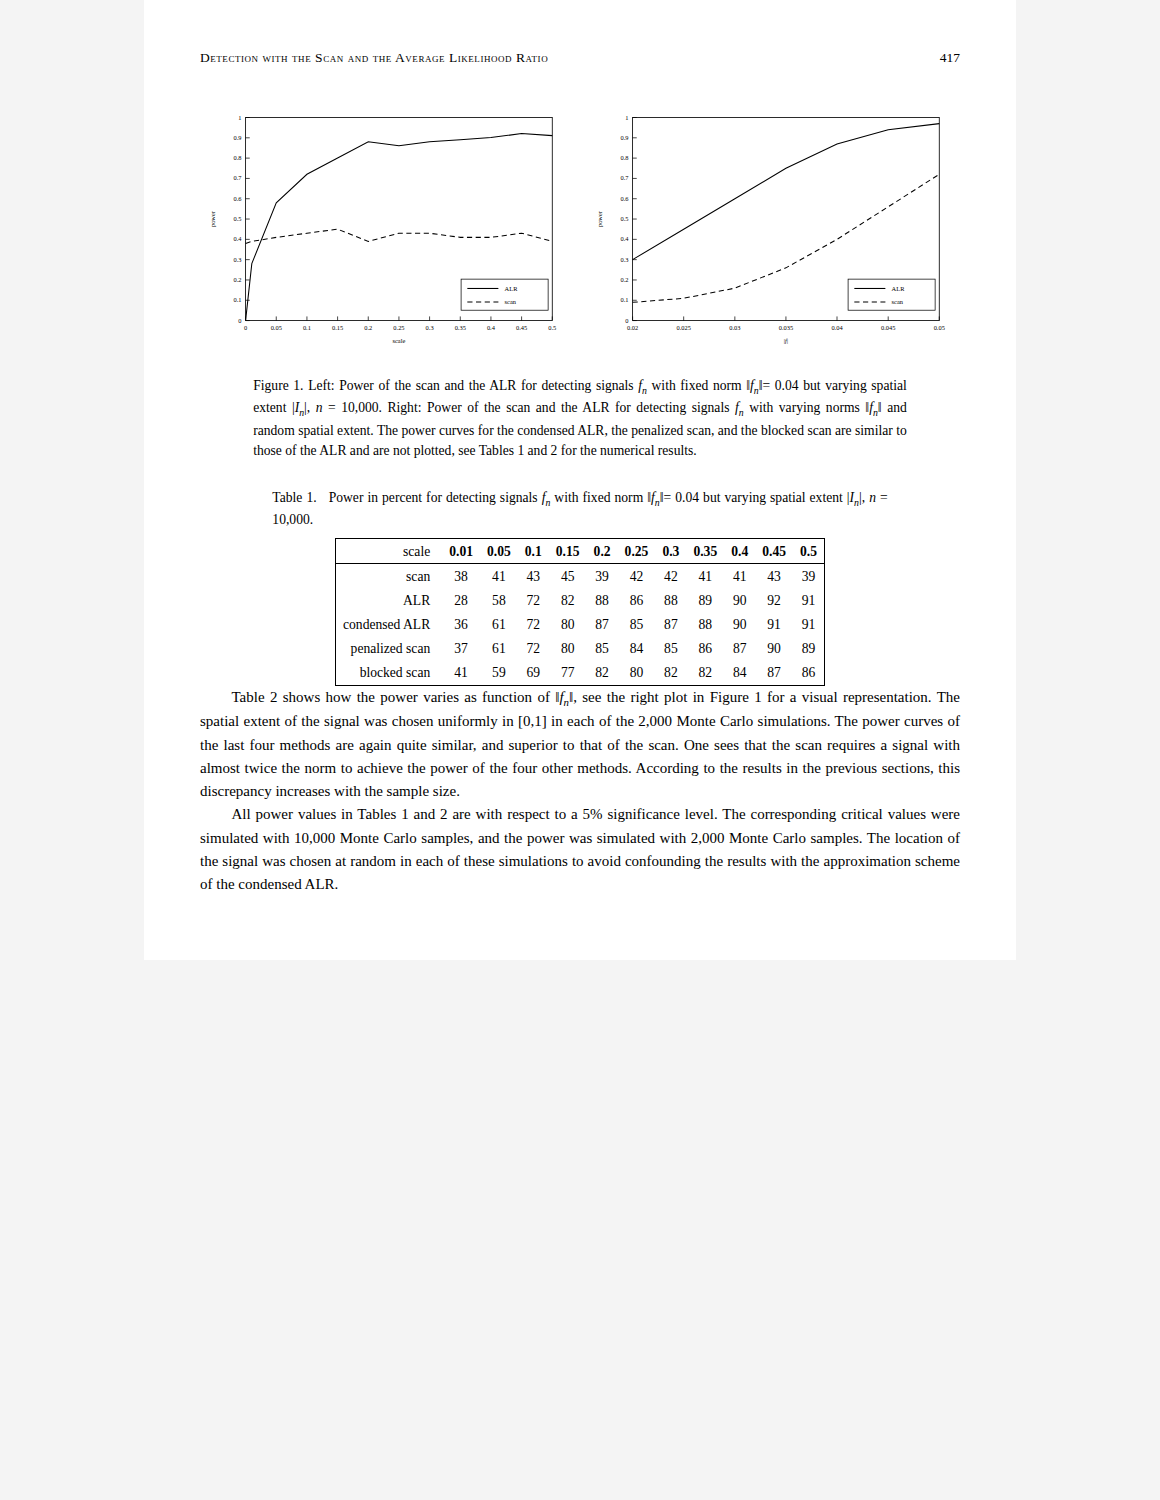Detection with the Scan and the Average Likelihood Ratio 417
0 0.1 0.2 0.3 0.4 0.5 0.6 0.7 0.8 0.9 1 0 0.05 0.1 0.15 0.2 0.25 0.3 0.35 0.4 0.45 0.5 scale power ALR scan
0 0.1 0.2 0.3 0.4 0.5 0.6 0.7 0.8 0.9 1 0.02 0.025 0.03 0.035 0.04 0.045 0.05 |f| power ALR scan
Figure 1. Left: Power of the scan and the ALR for detecting signals fn with fixed norm ‖fn‖= 0.04 but varying spatial extent |In|, n = 10,000. Right: Power of the scan and the ALR for detecting signals fn with varying norms ‖fn‖ and random spatial extent. The power curves for the condensed ALR, the penalized scan, and the blocked scan are similar to those of the ALR and are not plotted, see Tables 1 and 2 for the numerical results.
Table 1. Power in percent for detecting signals fn with fixed norm ‖fn‖= 0.04 but varying spatial extent |In|, n = 10,000.
| scale | 0.01 | 0.05 | 0.1 | 0.15 | 0.2 | 0.25 | 0.3 | 0.35 | 0.4 | 0.45 | 0.5 |
| --- | --- | --- | --- | --- | --- | --- | --- | --- | --- | --- | --- |
| scan | 38 | 41 | 43 | 45 | 39 | 42 | 42 | 41 | 41 | 43 | 39 |
| ALR | 28 | 58 | 72 | 82 | 88 | 86 | 88 | 89 | 90 | 92 | 91 |
| condensed ALR | 36 | 61 | 72 | 80 | 87 | 85 | 87 | 88 | 90 | 91 | 91 |
| penalized scan | 37 | 61 | 72 | 80 | 85 | 84 | 85 | 86 | 87 | 90 | 89 |
| blocked scan | 41 | 59 | 69 | 77 | 82 | 80 | 82 | 82 | 84 | 87 | 86 |
Table 2 shows how the power varies as function of ‖fn‖, see the right plot in Figure 1 for a visual representation. The spatial extent of the signal was chosen uniformly in [0,1] in each of the 2,000 Monte Carlo simulations. The power curves of the last four methods are again quite similar, and superior to that of the scan. One sees that the scan requires a signal with almost twice the norm to achieve the power of the four other methods. According to the results in the previous sections, this discrepancy increases with the sample size.
All power values in Tables 1 and 2 are with respect to a 5% significance level. The corresponding critical values were simulated with 10,000 Monte Carlo samples, and the power was simulated with 2,000 Monte Carlo samples. The location of the signal was chosen at random in each of these simulations to avoid confounding the results with the approximation scheme of the condensed ALR.